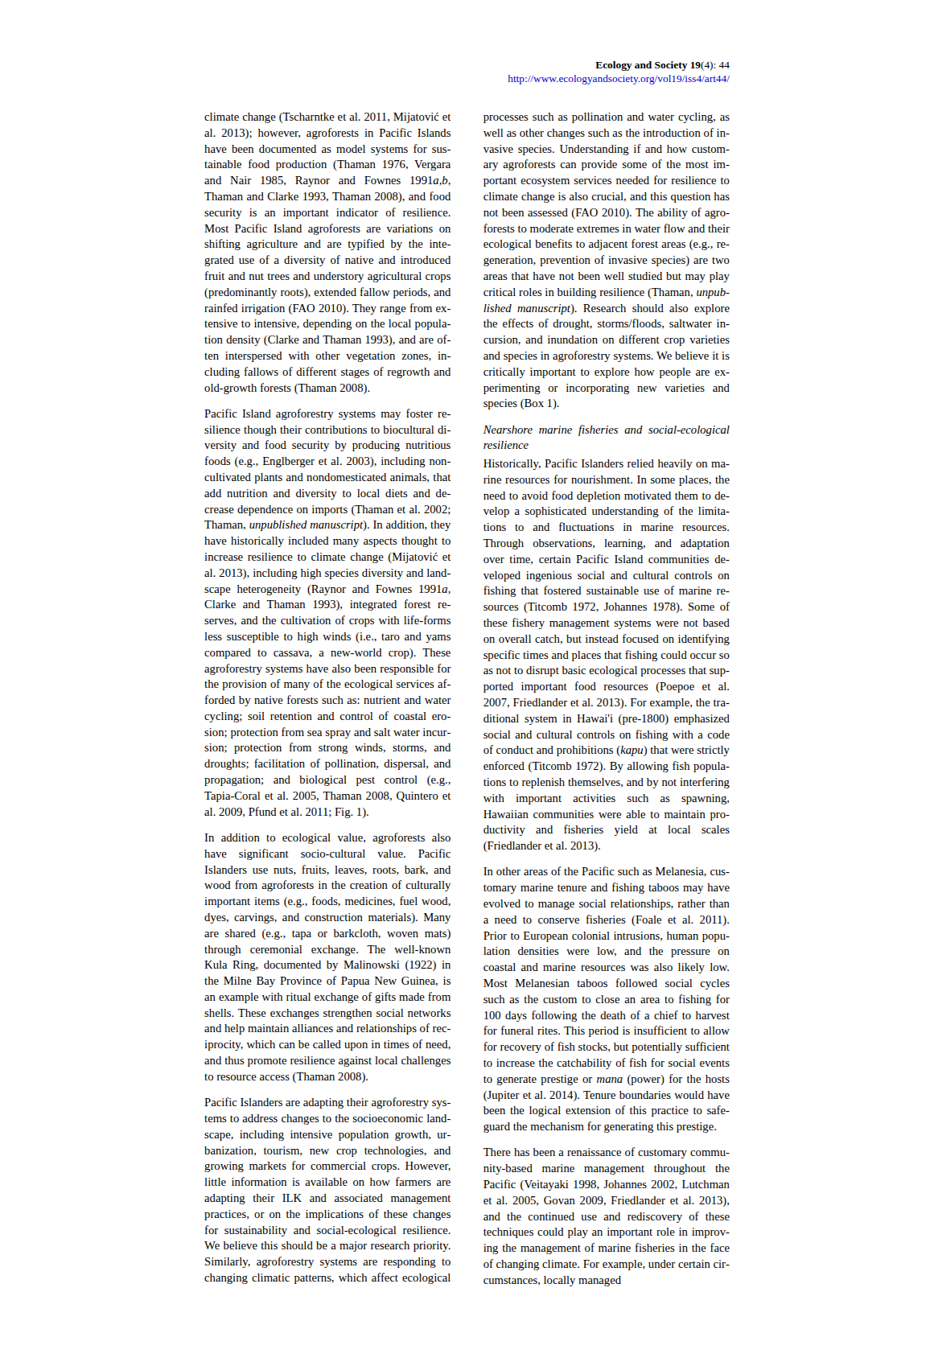Ecology and Society 19(4): 44
http://www.ecologyandsociety.org/vol19/iss4/art44/
climate change (Tscharntke et al. 2011, Mijatović et al. 2013); however, agroforests in Pacific Islands have been documented as model systems for sustainable food production (Thaman 1976, Vergara and Nair 1985, Raynor and Fownes 1991a,b, Thaman and Clarke 1993, Thaman 2008), and food security is an important indicator of resilience. Most Pacific Island agroforests are variations on shifting agriculture and are typified by the integrated use of a diversity of native and introduced fruit and nut trees and understory agricultural crops (predominantly roots), extended fallow periods, and rainfed irrigation (FAO 2010). They range from extensive to intensive, depending on the local population density (Clarke and Thaman 1993), and are often interspersed with other vegetation zones, including fallows of different stages of regrowth and old-growth forests (Thaman 2008).
Pacific Island agroforestry systems may foster resilience though their contributions to biocultural diversity and food security by producing nutritious foods (e.g., Englberger et al. 2003), including noncultivated plants and nondomesticated animals, that add nutrition and diversity to local diets and decrease dependence on imports (Thaman et al. 2002; Thaman, unpublished manuscript). In addition, they have historically included many aspects thought to increase resilience to climate change (Mijatović et al. 2013), including high species diversity and landscape heterogeneity (Raynor and Fownes 1991a, Clarke and Thaman 1993), integrated forest reserves, and the cultivation of crops with life-forms less susceptible to high winds (i.e., taro and yams compared to cassava, a new-world crop). These agroforestry systems have also been responsible for the provision of many of the ecological services afforded by native forests such as: nutrient and water cycling; soil retention and control of coastal erosion; protection from sea spray and salt water incursion; protection from strong winds, storms, and droughts; facilitation of pollination, dispersal, and propagation; and biological pest control (e.g., Tapia-Coral et al. 2005, Thaman 2008, Quintero et al. 2009, Pfund et al. 2011; Fig. 1).
In addition to ecological value, agroforests also have significant socio-cultural value. Pacific Islanders use nuts, fruits, leaves, roots, bark, and wood from agroforests in the creation of culturally important items (e.g., foods, medicines, fuel wood, dyes, carvings, and construction materials). Many are shared (e.g., tapa or barkcloth, woven mats) through ceremonial exchange. The well-known Kula Ring, documented by Malinowski (1922) in the Milne Bay Province of Papua New Guinea, is an example with ritual exchange of gifts made from shells. These exchanges strengthen social networks and help maintain alliances and relationships of reciprocity, which can be called upon in times of need, and thus promote resilience against local challenges to resource access (Thaman 2008).
Pacific Islanders are adapting their agroforestry systems to address changes to the socioeconomic landscape, including intensive population growth, urbanization, tourism, new crop technologies, and growing markets for commercial crops. However, little information is available on how farmers are adapting their ILK and associated management practices, or on the implications of these changes for sustainability and social-ecological resilience. We believe this should be a major research priority. Similarly, agroforestry systems are responding to changing climatic patterns, which affect ecological processes such as pollination and water cycling, as well as other changes such as the introduction of invasive species. Understanding if and how customary agroforests can provide some of the most important ecosystem services needed for resilience to climate change is also crucial, and this question has not been assessed (FAO 2010). The ability of agroforests to moderate extremes in water flow and their ecological benefits to adjacent forest areas (e.g., regeneration, prevention of invasive species) are two areas that have not been well studied but may play critical roles in building resilience (Thaman, unpublished manuscript). Research should also explore the effects of drought, storms/floods, saltwater incursion, and inundation on different crop varieties and species in agroforestry systems. We believe it is critically important to explore how people are experimenting or incorporating new varieties and species (Box 1).
Nearshore marine fisheries and social-ecological resilience
Historically, Pacific Islanders relied heavily on marine resources for nourishment. In some places, the need to avoid food depletion motivated them to develop a sophisticated understanding of the limitations to and fluctuations in marine resources. Through observations, learning, and adaptation over time, certain Pacific Island communities developed ingenious social and cultural controls on fishing that fostered sustainable use of marine resources (Titcomb 1972, Johannes 1978). Some of these fishery management systems were not based on overall catch, but instead focused on identifying specific times and places that fishing could occur so as not to disrupt basic ecological processes that supported important food resources (Poepoe et al. 2007, Friedlander et al. 2013). For example, the traditional system in Hawai'i (pre-1800) emphasized social and cultural controls on fishing with a code of conduct and prohibitions (kapu) that were strictly enforced (Titcomb 1972). By allowing fish populations to replenish themselves, and by not interfering with important activities such as spawning, Hawaiian communities were able to maintain productivity and fisheries yield at local scales (Friedlander et al. 2013).
In other areas of the Pacific such as Melanesia, customary marine tenure and fishing taboos may have evolved to manage social relationships, rather than a need to conserve fisheries (Foale et al. 2011). Prior to European colonial intrusions, human population densities were low, and the pressure on coastal and marine resources was also likely low. Most Melanesian taboos followed social cycles such as the custom to close an area to fishing for 100 days following the death of a chief to harvest for funeral rites. This period is insufficient to allow for recovery of fish stocks, but potentially sufficient to increase the catchability of fish for social events to generate prestige or mana (power) for the hosts (Jupiter et al. 2014). Tenure boundaries would have been the logical extension of this practice to safeguard the mechanism for generating this prestige.
There has been a renaissance of customary community-based marine management throughout the Pacific (Veitayaki 1998, Johannes 2002, Lutchman et al. 2005, Govan 2009, Friedlander et al. 2013), and the continued use and rediscovery of these techniques could play an important role in improving the management of marine fisheries in the face of changing climate. For example, under certain circumstances, locally managed